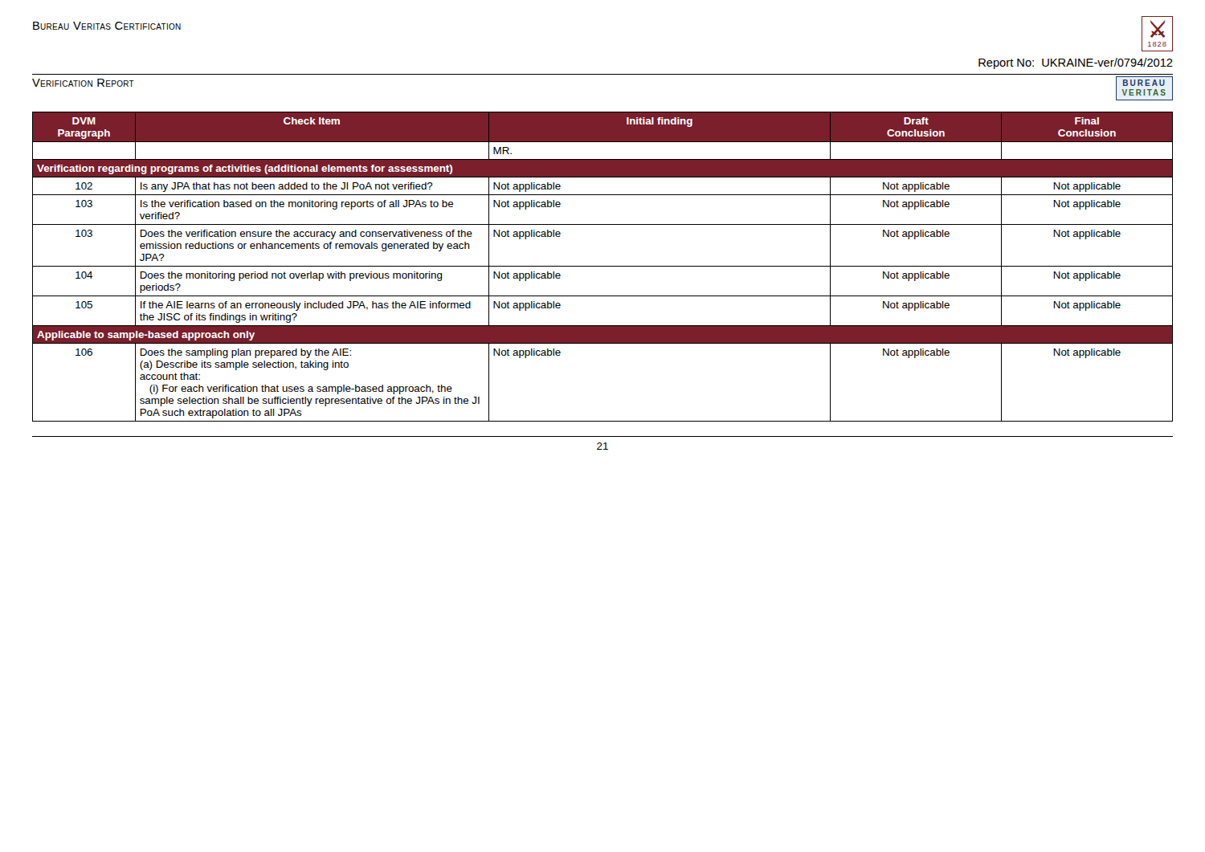Bureau Veritas Certification
⚔
1828
Report No: UKRAINE-ver/0794/2012
Verification Report
BUREAU
VERITAS
| DVM Paragraph | Check Item | Initial finding | Draft Conclusion | Final Conclusion |
| --- | --- | --- | --- | --- |
| | | MR. | | |
| Verification regarding programs of activities (additional elements for assessment) |
| 102 | Is any JPA that has not been added to the JI PoA not verified? | Not applicable | Not applicable | Not applicable |
| 103 | Is the verification based on the monitoring reports of all JPAs to be verified? | Not applicable | Not applicable | Not applicable |
| 103 | Does the verification ensure the accuracy and conservativeness of the emission reductions or enhancements of removals generated by each JPA? | Not applicable | Not applicable | Not applicable |
| 104 | Does the monitoring period not overlap with previous monitoring periods? | Not applicable | Not applicable | Not applicable |
| 105 | If the AIE learns of an erroneously included JPA, has the AIE informed the JISC of its findings in writing? | Not applicable | Not applicable | Not applicable |
| Applicable to sample-based approach only |
| 106 | Does the sampling plan prepared by the AIE: (a) Describe its sample selection, taking into account that: (i) For each verification that uses a sample-based approach, the sample selection shall be sufficiently representative of the JPAs in the JI PoA such extrapolation to all JPAs | Not applicable | Not applicable | Not applicable |
21